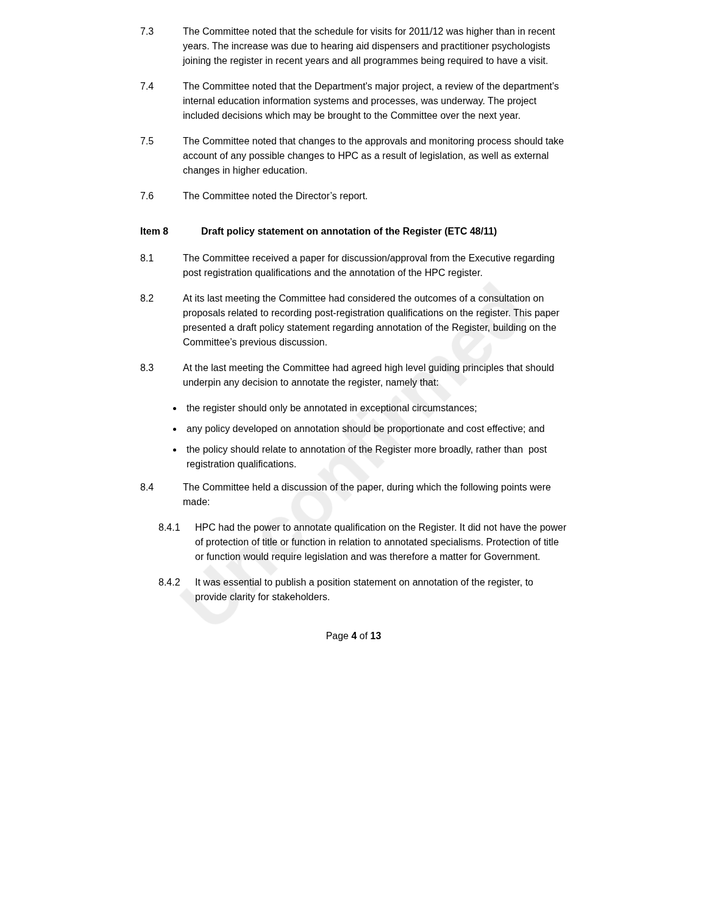Unconfirmed
7.3
The Committee noted that the schedule for visits for 2011/12 was higher than in recent years. The increase was due to hearing aid dispensers and practitioner psychologists joining the register in recent years and all programmes being required to have a visit.
7.4
The Committee noted that the Department's major project, a review of the department's internal education information systems and processes, was underway. The project included decisions which may be brought to the Committee over the next year.
7.5
The Committee noted that changes to the approvals and monitoring process should take account of any possible changes to HPC as a result of legislation, as well as external changes in higher education.
7.6
The Committee noted the Director’s report.
Item 8
Draft policy statement on annotation of the Register (ETC 48/11)
8.1
The Committee received a paper for discussion/approval from the Executive regarding post registration qualifications and the annotation of the HPC register.
8.2
At its last meeting the Committee had considered the outcomes of a consultation on proposals related to recording post-registration qualifications on the register. This paper presented a draft policy statement regarding annotation of the Register, building on the Committee’s previous discussion.
8.3
At the last meeting the Committee had agreed high level guiding principles that should underpin any decision to annotate the register, namely that:
the register should only be annotated in exceptional circumstances;
any policy developed on annotation should be proportionate and cost effective; and
the policy should relate to annotation of the Register more broadly, rather than post registration qualifications.
8.4
The Committee held a discussion of the paper, during which the following points were made:
8.4.1
HPC had the power to annotate qualification on the Register. It did not have the power of protection of title or function in relation to annotated specialisms. Protection of title or function would require legislation and was therefore a matter for Government.
8.4.2
It was essential to publish a position statement on annotation of the register, to provide clarity for stakeholders.
Page 4 of 13